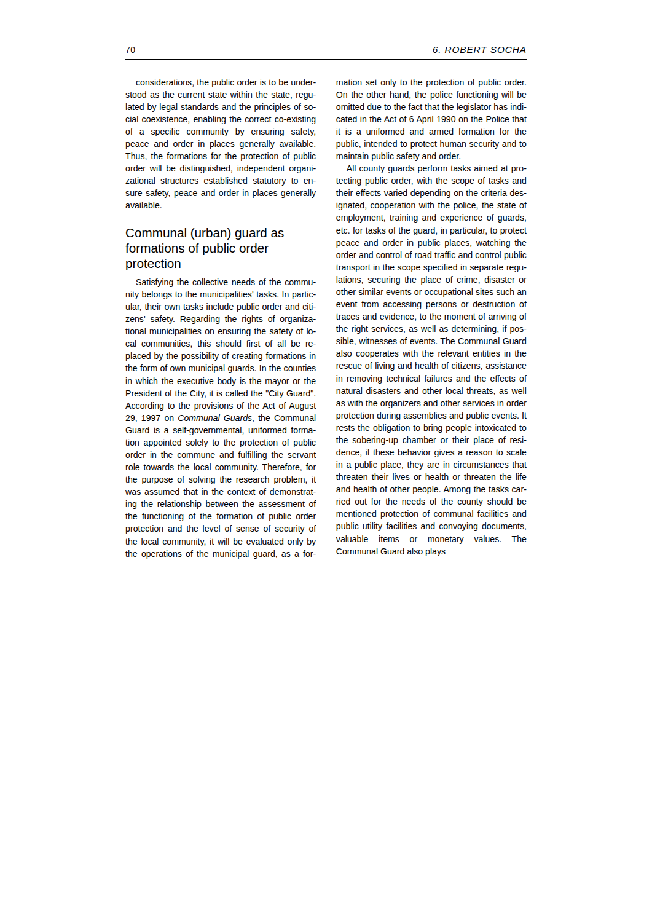70 6. ROBERT SOCHA
considerations, the public order is to be understood as the current state within the state, regulated by legal standards and the principles of social coexistence, enabling the correct co-existing of a specific community by ensuring safety, peace and order in places generally available. Thus, the formations for the protection of public order will be distinguished, independent organizational structures established statutory to ensure safety, peace and order in places generally available.
Communal (urban) guard as formations of public order protection
Satisfying the collective needs of the community belongs to the municipalities' tasks. In particular, their own tasks include public order and citizens' safety. Regarding the rights of organizational municipalities on ensuring the safety of local communities, this should first of all be replaced by the possibility of creating formations in the form of own municipal guards. In the counties in which the executive body is the mayor or the President of the City, it is called the "City Guard". According to the provisions of the Act of August 29, 1997 on Communal Guards, the Communal Guard is a self-governmental, uniformed formation appointed solely to the protection of public order in the commune and fulfilling the servant role towards the local community. Therefore, for the purpose of solving the research problem, it was assumed that in the context of demonstrating the relationship between the assessment of the functioning of the formation of public order protection and the level of sense of security of the local community, it will be evaluated only by the operations of the municipal guard, as a formation set only to the protection of public order. On the other hand, the police functioning will be omitted due to the fact that the legislator has indicated in the Act of 6 April 1990 on the Police that it is a uniformed and armed formation for the public, intended to protect human security and to maintain public safety and order.
All county guards perform tasks aimed at protecting public order, with the scope of tasks and their effects varied depending on the criteria designated, cooperation with the police, the state of employment, training and experience of guards, etc. for tasks of the guard, in particular, to protect peace and order in public places, watching the order and control of road traffic and control public transport in the scope specified in separate regulations, securing the place of crime, disaster or other similar events or occupational sites such an event from accessing persons or destruction of traces and evidence, to the moment of arriving of the right services, as well as determining, if possible, witnesses of events. The Communal Guard also cooperates with the relevant entities in the rescue of living and health of citizens, assistance in removing technical failures and the effects of natural disasters and other local threats, as well as with the organizers and other services in order protection during assemblies and public events. It rests the obligation to bring people intoxicated to the sobering-up chamber or their place of residence, if these behavior gives a reason to scale in a public place, they are in circumstances that threaten their lives or health or threaten the life and health of other people. Among the tasks carried out for the needs of the county should be mentioned protection of communal facilities and public utility facilities and convoying documents, valuable items or monetary values. The Communal Guard also plays